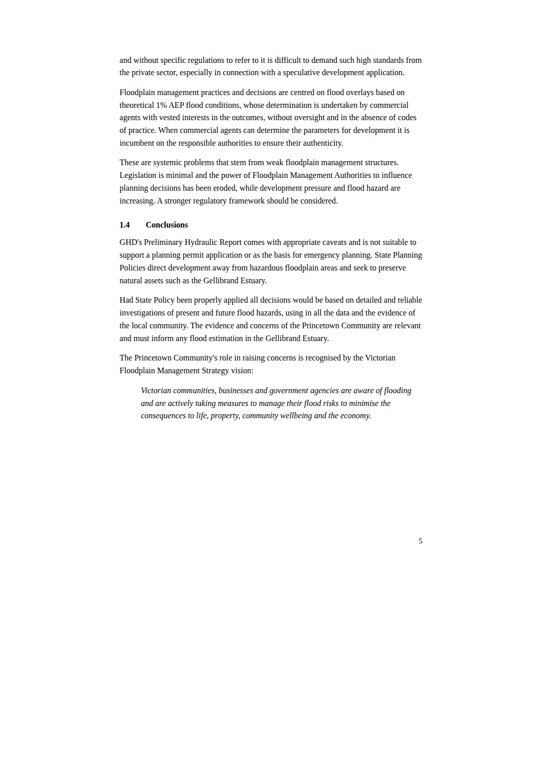and without specific regulations to refer to it is difficult to demand such high standards from the private sector, especially in connection with a speculative development application.
Floodplain management practices and decisions are centred on flood overlays based on theoretical 1% AEP flood conditions, whose determination is undertaken by commercial agents with vested interests in the outcomes, without oversight and in the absence of codes of practice. When commercial agents can determine the parameters for development it is incumbent on the responsible authorities to ensure their authenticity.
These are systemic problems that stem from weak floodplain management structures. Legislation is minimal and the power of Floodplain Management Authorities to influence planning decisions has been eroded, while development pressure and flood hazard are increasing. A stronger regulatory framework should be considered.
1.4 Conclusions
GHD's Preliminary Hydraulic Report comes with appropriate caveats and is not suitable to support a planning permit application or as the basis for emergency planning. State Planning Policies direct development away from hazardous floodplain areas and seek to preserve natural assets such as the Gellibrand Estuary.
Had State Policy been properly applied all decisions would be based on detailed and reliable investigations of present and future flood hazards, using in all the data and the evidence of the local community. The evidence and concerns of the Princetown Community are relevant and must inform any flood estimation in the Gellibrand Estuary.
The Princetown Community's role in raising concerns is recognised by the Victorian Floodplain Management Strategy vision:
Victorian communities, businesses and government agencies are aware of flooding and are actively taking measures to manage their flood risks to minimise the consequences to life, property, community wellbeing and the economy.
5